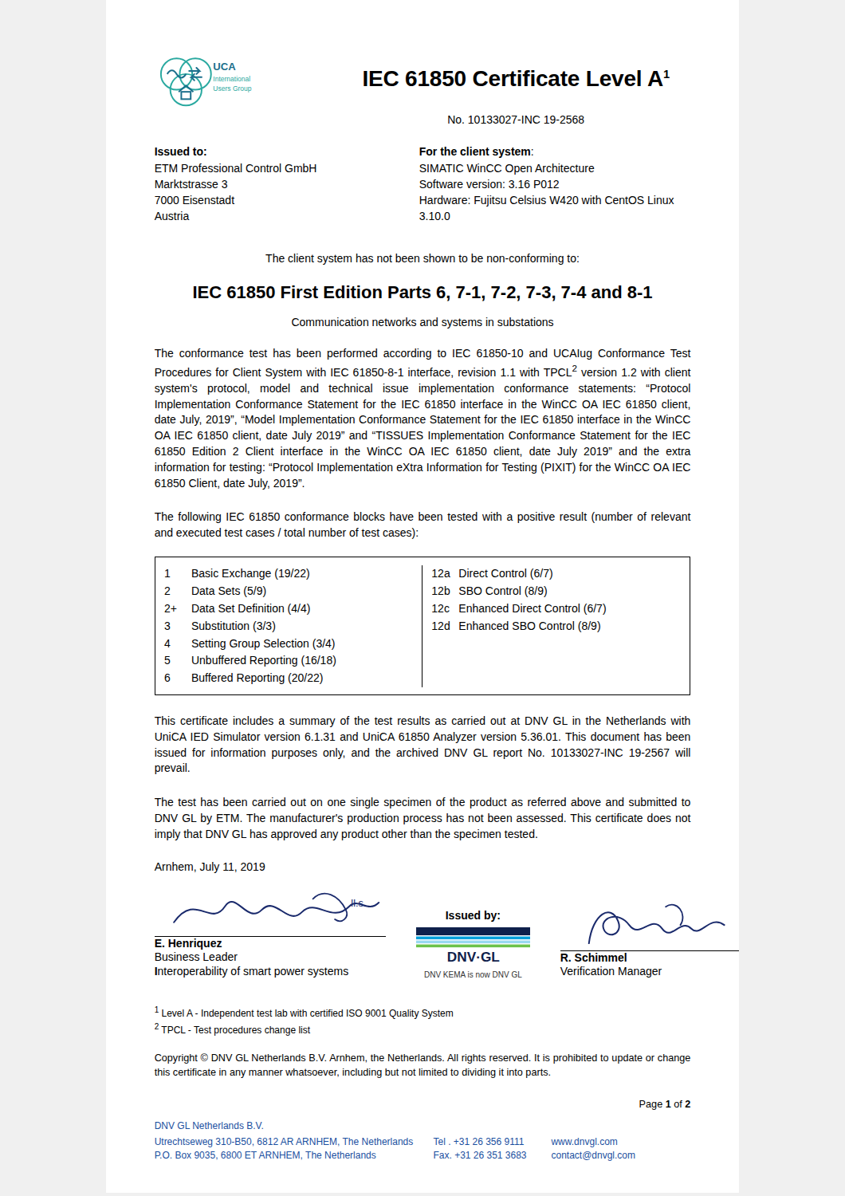UCA International Users Group
IEC 61850 Certificate Level A1
No. 10133027-INC 19-2568
Issued to:
ETM Professional Control GmbH
Marktstrasse 3
7000 Eisenstadt
Austria
For the client system:
SIMATIC WinCC Open Architecture
Software version: 3.16 P012
Hardware: Fujitsu Celsius W420 with CentOS Linux 3.10.0
The client system has not been shown to be non-conforming to:
IEC 61850 First Edition Parts 6, 7-1, 7-2, 7-3, 7-4 and 8-1
Communication networks and systems in substations
The conformance test has been performed according to IEC 61850-10 and UCAIug Conformance Test Procedures for Client System with IEC 61850-8-1 interface, revision 1.1 with TPCL2 version 1.2 with client system's protocol, model and technical issue implementation conformance statements: “Protocol Implementation Conformance Statement for the IEC 61850 interface in the WinCC OA IEC 61850 client, date July, 2019”, “Model Implementation Conformance Statement for the IEC 61850 interface in the WinCC OA IEC 61850 client, date July 2019” and “TISSUES Implementation Conformance Statement for the IEC 61850 Edition 2 Client interface in the WinCC OA IEC 61850 client, date July 2019” and the extra information for testing: “Protocol Implementation eXtra Information for Testing (PIXIT) for the WinCC OA IEC 61850 Client, date July, 2019”.
The following IEC 61850 conformance blocks have been tested with a positive result (number of relevant and executed test cases / total number of test cases):
| 1 | Basic Exchange (19/22) |
| 2 | Data Sets (5/9) |
| 2+ | Data Set Definition (4/4) |
| 3 | Substitution (3/3) |
| 4 | Setting Group Selection (3/4) |
| 5 | Unbuffered Reporting (16/18) |
| 6 | Buffered Reporting (20/22) |
| 12a | Direct Control (6/7) |
| 12b | SBO Control (8/9) |
| 12c | Enhanced Direct Control (6/7) |
| 12d | Enhanced SBO Control (8/9) |
This certificate includes a summary of the test results as carried out at DNV GL in the Netherlands with UniCA IED Simulator version 6.1.31 and UniCA 61850 Analyzer version 5.36.01. This document has been issued for information purposes only, and the archived DNV GL report No. 10133027-INC 19-2567 will prevail.
The test has been carried out on one single specimen of the product as referred above and submitted to DNV GL by ETM. The manufacturer's production process has not been assessed. This certificate does not imply that DNV GL has approved any product other than the specimen tested.
Arnhem, July 11, 2019
ll.s.
E. Henriquez
Business Leader
Interoperability of smart power systems
Issued by:
DNV·GL
DNV KEMA is now DNV GL
R. Schimmel
Verification Manager
1 Level A - Independent test lab with certified ISO 9001 Quality System
2 TPCL - Test procedures change list
Copyright © DNV GL Netherlands B.V. Arnhem, the Netherlands. All rights reserved. It is prohibited to update or change this certificate in any manner whatsoever, including but not limited to dividing it into parts.
Page 1 of 2
DNV GL Netherlands B.V.
Utrechtseweg 310-B50, 6812 AR ARNHEM, The Netherlands
Tel . +31 26 356 9111
www.dnvgl.com
P.O. Box 9035, 6800 ET ARNHEM, The Netherlands
Fax. +31 26 351 3683
contact@dnvgl.com